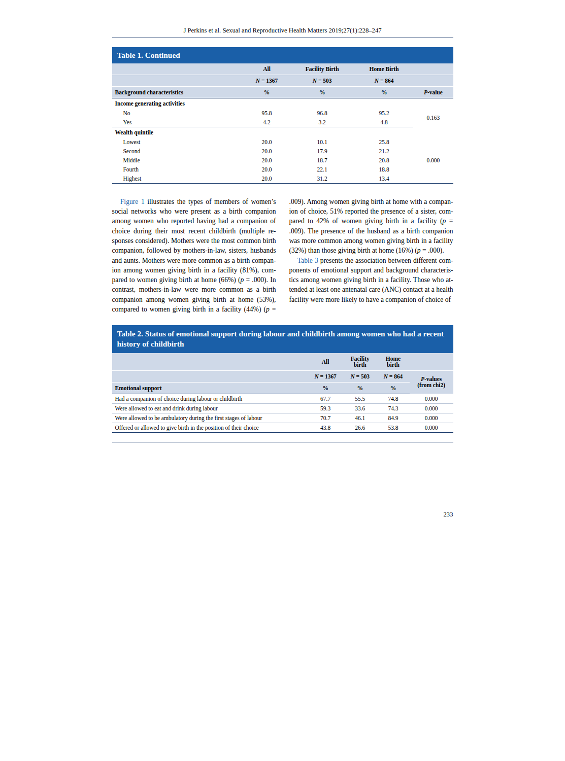J Perkins et al. Sexual and Reproductive Health Matters 2019;27(1):228–247
| Table 1. Continued |
| | All | Facility Birth | Home Birth | |
| | N = 1367 | N = 503 | N = 864 | |
| Background characteristics | % | % | % | P -value |
| Income generating activities | | | | |
| No | 95.8 | 96.8 | 95.2 | 0.163 |
| Yes | 4.2 | 3.2 | 4.8 |
| Wealth quintile | | | | |
| Lowest | 20.0 | 10.1 | 25.8 | |
| Second | 20.0 | 17.9 | 21.2 | |
| Middle | 20.0 | 18.7 | 20.8 | 0.000 |
| Fourth | 20.0 | 22.1 | 18.8 | |
| Highest | 20.0 | 31.2 | 13.4 | |
Figure 1 illustrates the types of members of women’s social networks who were present as a birth companion among women who reported having had a companion of choice during their most recent childbirth (multiple responses considered). Mothers were the most common birth companion, followed by mothers-in-law, sisters, husbands and aunts. Mothers were more common as a birth companion among women giving birth in a facility (81%), compared to women giving birth at home (66%) (p = .000). In contrast, mothers-in-law were more common as a birth companion among women giving birth at home (53%), compared to women giving birth in a facility (44%) (p = .009). Among women giving birth at home with a companion of choice, 51% reported the presence of a sister, compared to 42% of women giving birth in a facility (p = .009). The presence of the husband as a birth companion was more common among women giving birth in a facility (32%) than those giving birth at home (16%) (p = .000).
Table 3 presents the association between different components of emotional support and background characteristics among women giving birth in a facility. Those who attended at least one antenatal care (ANC) contact at a health facility were more likely to have a companion of choice of
| Table 2. Status of emotional support during labour and childbirth among women who had a recent history of childbirth |
| | All | Facility birth | Home birth | |
| | N = 1367 | N = 503 | N = 864 | P -values (from chi2) |
| Emotional support | % | % | % |
| Had a companion of choice during labour or childbirth | 67.7 | 55.5 | 74.8 | 0.000 |
| Were allowed to eat and drink during labour | 59.3 | 33.6 | 74.3 | 0.000 |
| Were allowed to be ambulatory during the first stages of labour | 70.7 | 46.1 | 84.9 | 0.000 |
| Offered or allowed to give birth in the position of their choice | 43.8 | 26.6 | 53.8 | 0.000 |
233